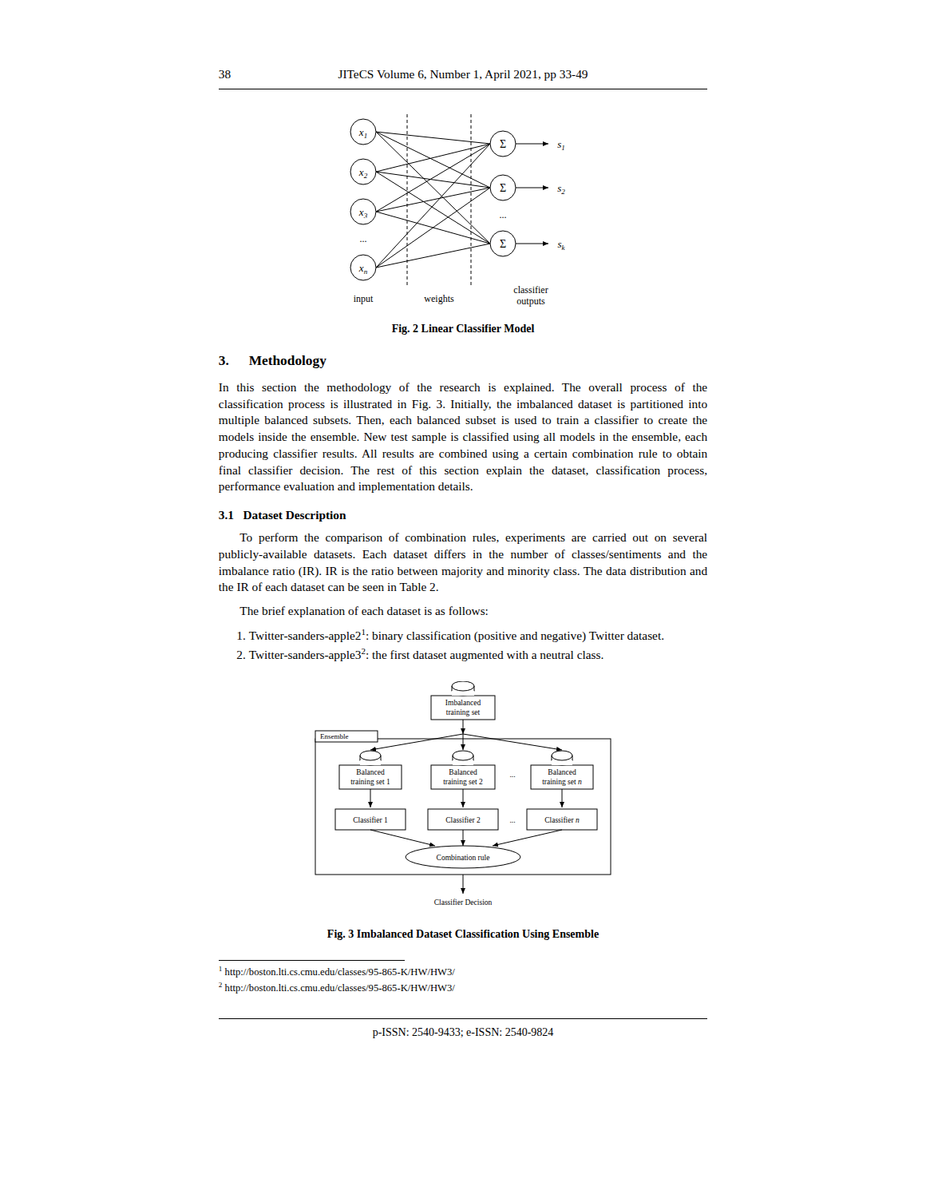38
JITeCS Volume 6, Number 1, April 2021, pp 33-49
x1 x2 x3 xn s1 s2 sk Σ Σ Σ ... ... input weights classifier outputs
Fig. 2 Linear Classifier Model
3. Methodology
In this section the methodology of the research is explained. The overall process of the classification process is illustrated in Fig. 3. Initially, the imbalanced dataset is partitioned into multiple balanced subsets. Then, each balanced subset is used to train a classifier to create the models inside the ensemble. New test sample is classified using all models in the ensemble, each producing classifier results. All results are combined using a certain combination rule to obtain final classifier decision. The rest of this section explain the dataset, classification process, performance evaluation and implementation details.
3.1 Dataset Description
To perform the comparison of combination rules, experiments are carried out on several publicly-available datasets. Each dataset differs in the number of classes/sentiments and the imbalance ratio (IR). IR is the ratio between majority and minority class. The data distribution and the IR of each dataset can be seen in Table 2.
The brief explanation of each dataset is as follows:
Twitter-sanders-apple21: binary classification (positive and negative) Twitter dataset.
Twitter-sanders-apple32: the first dataset augmented with a neutral class.
Imbalanced training set Ensemble Balanced training set 1 Balanced training set 2 Balanced training set n Classifier 1 Classifier 2 Classifier n Combination rule Classifier Decision ... ...
Fig. 3 Imbalanced Dataset Classification Using Ensemble
1 http://boston.lti.cs.cmu.edu/classes/95-865-K/HW/HW3/
2 http://boston.lti.cs.cmu.edu/classes/95-865-K/HW/HW3/
p-ISSN: 2540-9433; e-ISSN: 2540-9824